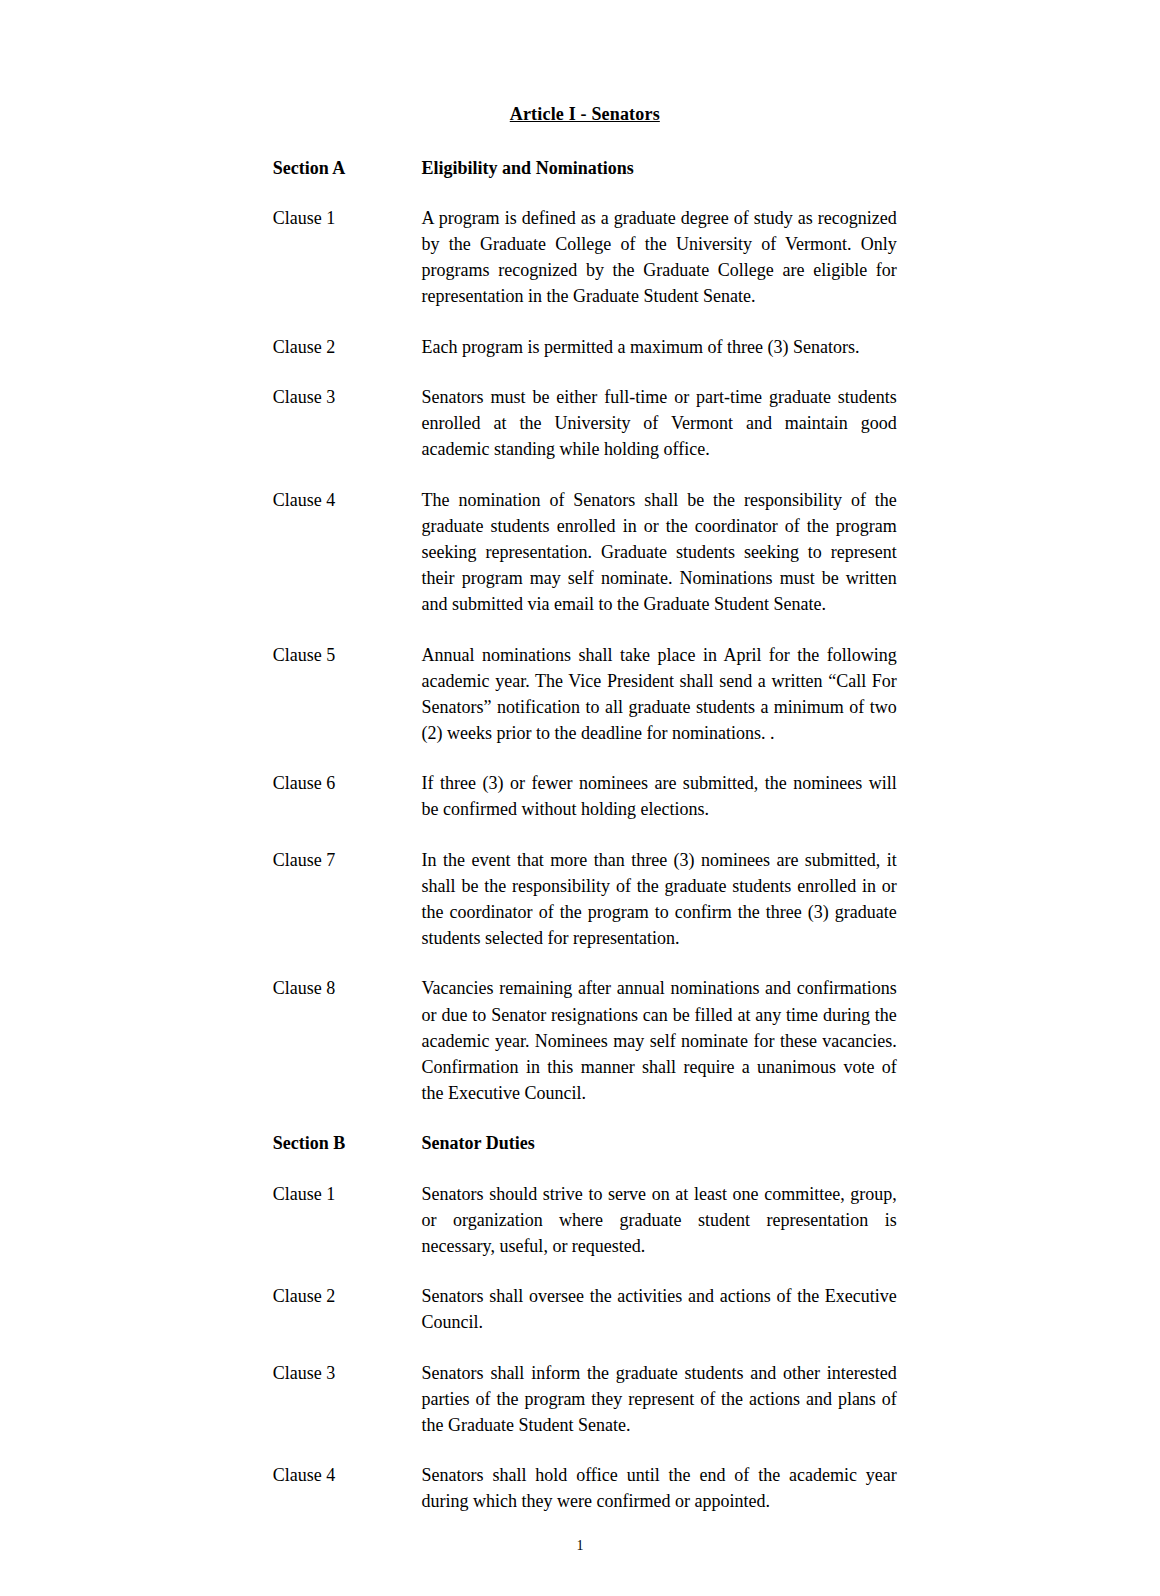Article I - Senators
Section A
Eligibility and Nominations
Clause 1
A program is defined as a graduate degree of study as recognized by the Graduate College of the University of Vermont. Only programs recognized by the Graduate College are eligible for representation in the Graduate Student Senate.
Clause 2
Each program is permitted a maximum of three (3) Senators.
Clause 3
Senators must be either full-time or part-time graduate students enrolled at the University of Vermont and maintain good academic standing while holding office.
Clause 4
The nomination of Senators shall be the responsibility of the graduate students enrolled in or the coordinator of the program seeking representation. Graduate students seeking to represent their program may self nominate. Nominations must be written and submitted via email to the Graduate Student Senate.
Clause 5
Annual nominations shall take place in April for the following academic year. The Vice President shall send a written “Call For Senators” notification to all graduate students a minimum of two (2) weeks prior to the deadline for nominations. .
Clause 6
If three (3) or fewer nominees are submitted, the nominees will be confirmed without holding elections.
Clause 7
In the event that more than three (3) nominees are submitted, it shall be the responsibility of the graduate students enrolled in or the coordinator of the program to confirm the three (3) graduate students selected for representation.
Clause 8
Vacancies remaining after annual nominations and confirmations or due to Senator resignations can be filled at any time during the academic year. Nominees may self nominate for these vacancies. Confirmation in this manner shall require a unanimous vote of the Executive Council.
Section B
Senator Duties
Clause 1
Senators should strive to serve on at least one committee, group, or organization where graduate student representation is necessary, useful, or requested.
Clause 2
Senators shall oversee the activities and actions of the Executive Council.
Clause 3
Senators shall inform the graduate students and other interested parties of the program they represent of the actions and plans of the Graduate Student Senate.
Clause 4
Senators shall hold office until the end of the academic year during which they were confirmed or appointed.
1